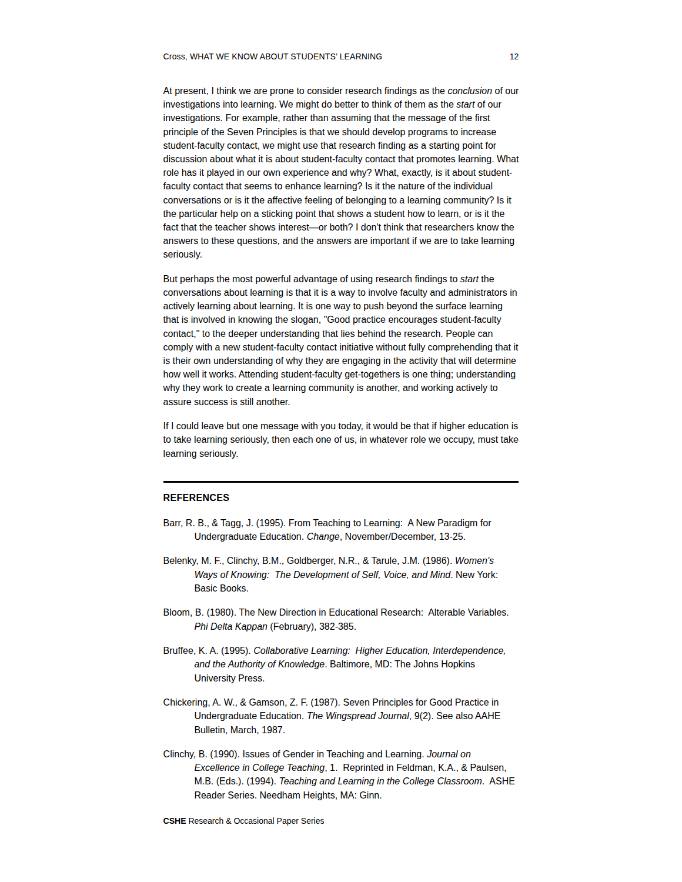Cross, WHAT WE KNOW ABOUT STUDENTS’ LEARNING 12
At present, I think we are prone to consider research findings as the conclusion of our investigations into learning. We might do better to think of them as the start of our investigations. For example, rather than assuming that the message of the first principle of the Seven Principles is that we should develop programs to increase student-faculty contact, we might use that research finding as a starting point for discussion about what it is about student-faculty contact that promotes learning. What role has it played in our own experience and why? What, exactly, is it about student-faculty contact that seems to enhance learning? Is it the nature of the individual conversations or is it the affective feeling of belonging to a learning community? Is it the particular help on a sticking point that shows a student how to learn, or is it the fact that the teacher shows interest—or both? I don't think that researchers know the answers to these questions, and the answers are important if we are to take learning seriously.
But perhaps the most powerful advantage of using research findings to start the conversations about learning is that it is a way to involve faculty and administrators in actively learning about learning. It is one way to push beyond the surface learning that is involved in knowing the slogan, "Good practice encourages student-faculty contact," to the deeper understanding that lies behind the research. People can comply with a new student-faculty contact initiative without fully comprehending that it is their own understanding of why they are engaging in the activity that will determine how well it works. Attending student-faculty get-togethers is one thing; understanding why they work to create a learning community is another, and working actively to assure success is still another.
If I could leave but one message with you today, it would be that if higher education is to take learning seriously, then each one of us, in whatever role we occupy, must take learning seriously.
REFERENCES
Barr, R. B., & Tagg, J. (1995). From Teaching to Learning: A New Paradigm for Undergraduate Education. Change, November/December, 13-25.
Belenky, M. F., Clinchy, B.M., Goldberger, N.R., & Tarule, J.M. (1986). Women's Ways of Knowing: The Development of Self, Voice, and Mind. New York: Basic Books.
Bloom, B. (1980). The New Direction in Educational Research: Alterable Variables. Phi Delta Kappan (February), 382-385.
Bruffee, K. A. (1995). Collaborative Learning: Higher Education, Interdependence, and the Authority of Knowledge. Baltimore, MD: The Johns Hopkins University Press.
Chickering, A. W., & Gamson, Z. F. (1987). Seven Principles for Good Practice in Undergraduate Education. The Wingspread Journal, 9(2). See also AAHE Bulletin, March, 1987.
Clinchy, B. (1990). Issues of Gender in Teaching and Learning. Journal on Excellence in College Teaching, 1. Reprinted in Feldman, K.A., & Paulsen, M.B. (Eds.). (1994). Teaching and Learning in the College Classroom. ASHE Reader Series. Needham Heights, MA: Ginn.
CSHE Research & Occasional Paper Series